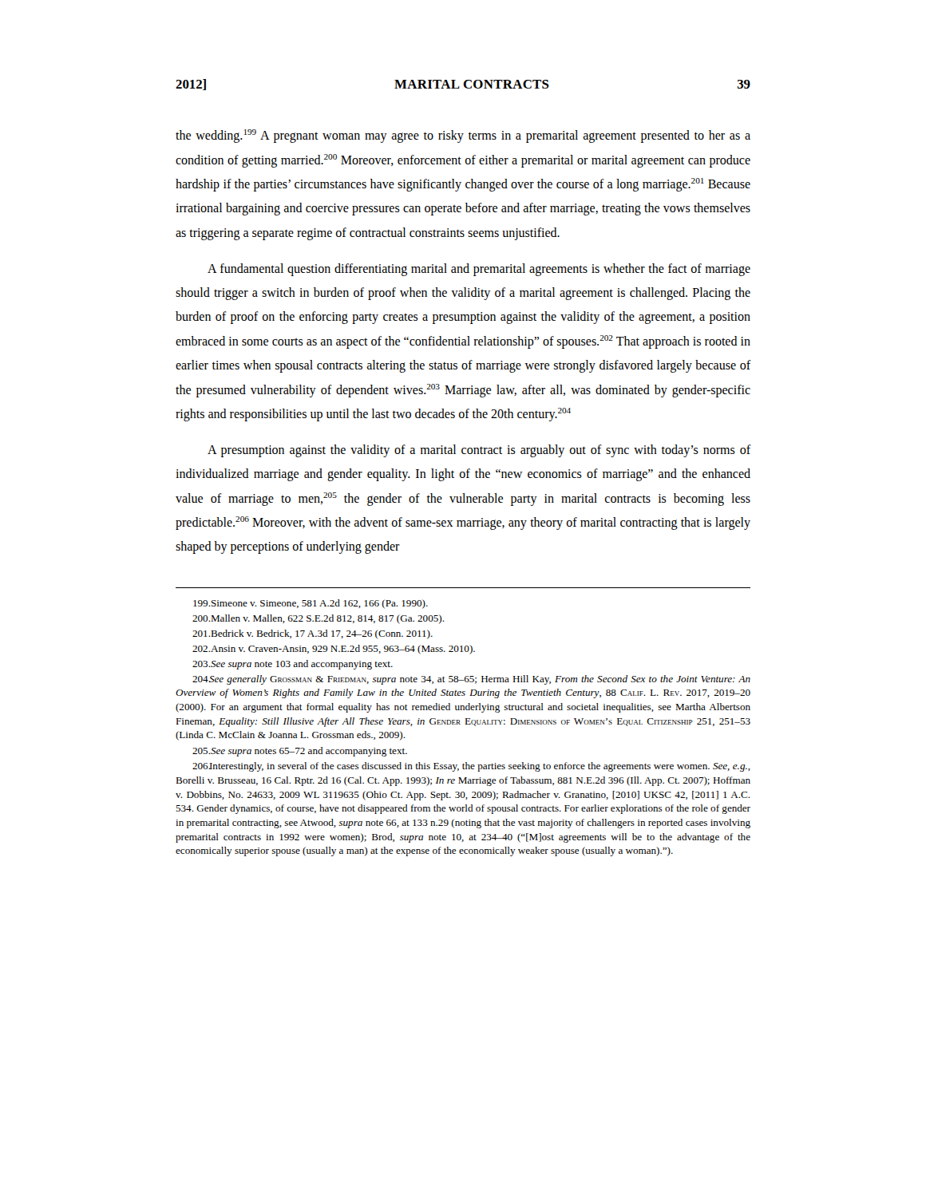2012] MARITAL CONTRACTS 39
the wedding.199 A pregnant woman may agree to risky terms in a premarital agreement presented to her as a condition of getting married.200 Moreover, enforcement of either a premarital or marital agreement can produce hardship if the parties’ circumstances have significantly changed over the course of a long marriage.201 Because irrational bargaining and coercive pressures can operate before and after marriage, treating the vows themselves as triggering a separate regime of contractual constraints seems unjustified.
A fundamental question differentiating marital and premarital agreements is whether the fact of marriage should trigger a switch in burden of proof when the validity of a marital agreement is challenged. Placing the burden of proof on the enforcing party creates a presumption against the validity of the agreement, a position embraced in some courts as an aspect of the “confidential relationship” of spouses.202 That approach is rooted in earlier times when spousal contracts altering the status of marriage were strongly disfavored largely because of the presumed vulnerability of dependent wives.203 Marriage law, after all, was dominated by gender-specific rights and responsibilities up until the last two decades of the 20th century.204
A presumption against the validity of a marital contract is arguably out of sync with today’s norms of individualized marriage and gender equality. In light of the “new economics of marriage” and the enhanced value of marriage to men,205 the gender of the vulnerable party in marital contracts is becoming less predictable.206 Moreover, with the advent of same-sex marriage, any theory of marital contracting that is largely shaped by perceptions of underlying gender
199. Simeone v. Simeone, 581 A.2d 162, 166 (Pa. 1990).
200. Mallen v. Mallen, 622 S.E.2d 812, 814, 817 (Ga. 2005).
201. Bedrick v. Bedrick, 17 A.3d 17, 24–26 (Conn. 2011).
202. Ansin v. Craven-Ansin, 929 N.E.2d 955, 963–64 (Mass. 2010).
203. See supra note 103 and accompanying text.
204. See generally Grossman & Friedman, supra note 34, at 58–65; Herma Hill Kay, From the Second Sex to the Joint Venture: An Overview of Women’s Rights and Family Law in the United States During the Twentieth Century, 88 Calif. L. Rev. 2017, 2019–20 (2000). For an argument that formal equality has not remedied underlying structural and societal inequalities, see Martha Albertson Fineman, Equality: Still Illusive After All These Years, in Gender Equality: Dimensions of Women’s Equal Citizenship 251, 251–53 (Linda C. McClain & Joanna L. Grossman eds., 2009).
205. See supra notes 65–72 and accompanying text.
206. Interestingly, in several of the cases discussed in this Essay, the parties seeking to enforce the agreements were women. See, e.g., Borelli v. Brusseau, 16 Cal. Rptr. 2d 16 (Cal. Ct. App. 1993); In re Marriage of Tabassum, 881 N.E.2d 396 (Ill. App. Ct. 2007); Hoffman v. Dobbins, No. 24633, 2009 WL 3119635 (Ohio Ct. App. Sept. 30, 2009); Radmacher v. Granatino, [2010] UKSC 42, [2011] 1 A.C. 534. Gender dynamics, of course, have not disappeared from the world of spousal contracts. For earlier explorations of the role of gender in premarital contracting, see Atwood, supra note 66, at 133 n.29 (noting that the vast majority of challengers in reported cases involving premarital contracts in 1992 were women); Brod, supra note 10, at 234–40 (“[M]ost agreements will be to the advantage of the economically superior spouse (usually a man) at the expense of the economically weaker spouse (usually a woman).”).